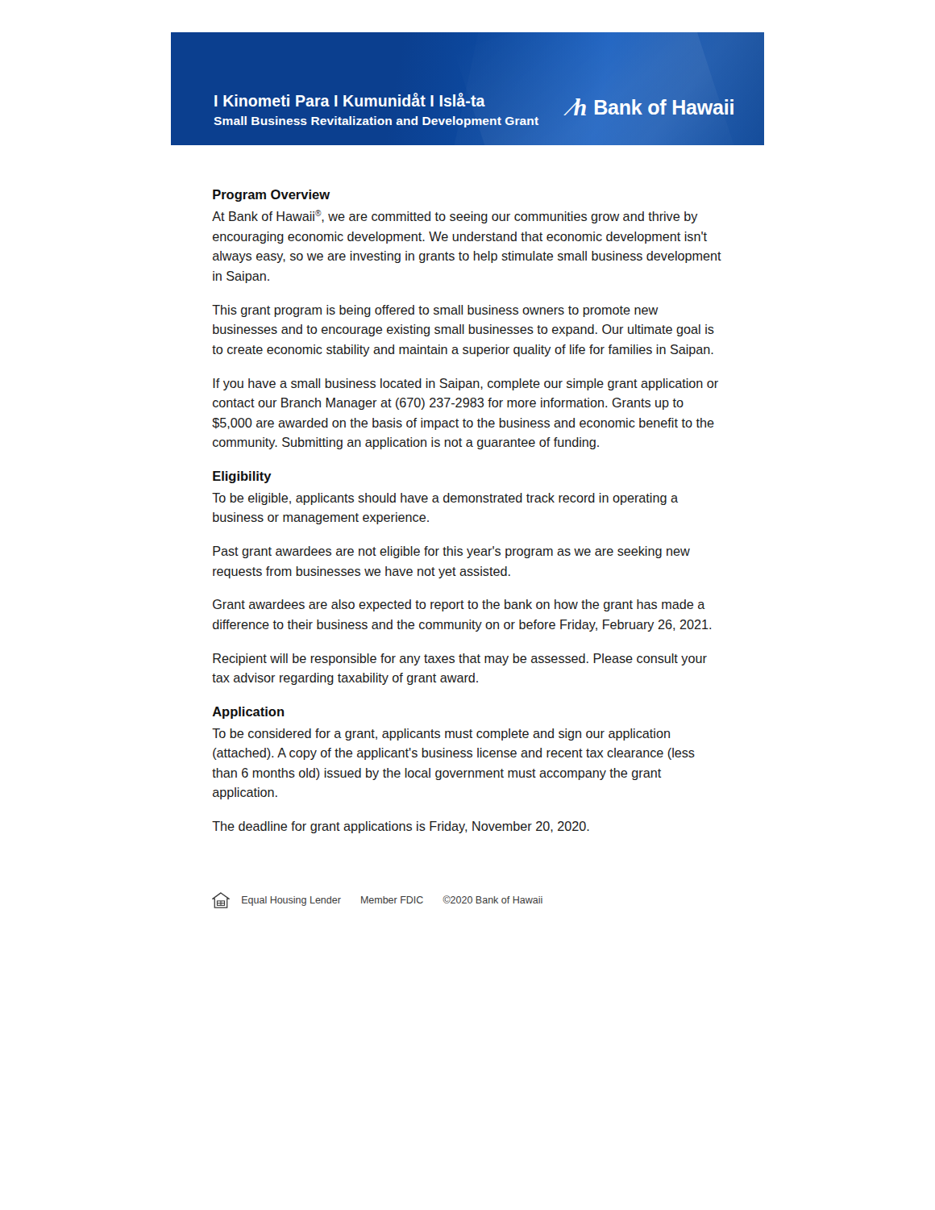I Kinometi Para I Kumunidåt I Islå-ta
Small Business Revitalization and Development Grant
⁄h Bank of Hawaii
Program Overview
At Bank of Hawaii®, we are committed to seeing our communities grow and thrive by encouraging economic development. We understand that economic development isn't always easy, so we are investing in grants to help stimulate small business development in Saipan.
This grant program is being offered to small business owners to promote new businesses and to encourage existing small businesses to expand. Our ultimate goal is to create economic stability and maintain a superior quality of life for families in Saipan.
If you have a small business located in Saipan, complete our simple grant application or contact our Branch Manager at (670) 237-2983 for more information. Grants up to $5,000 are awarded on the basis of impact to the business and economic benefit to the community. Submitting an application is not a guarantee of funding.
Eligibility
To be eligible, applicants should have a demonstrated track record in operating a business or management experience.
Past grant awardees are not eligible for this year's program as we are seeking new requests from businesses we have not yet assisted.
Grant awardees are also expected to report to the bank on how the grant has made a difference to their business and the community on or before Friday, February 26, 2021.
Recipient will be responsible for any taxes that may be assessed. Please consult your tax advisor regarding taxability of grant award.
Application
To be considered for a grant, applicants must complete and sign our application (attached). A copy of the applicant's business license and recent tax clearance (less than 6 months old) issued by the local government must accompany the grant application.
The deadline for grant applications is Friday, November 20, 2020.
Equal Housing Lender Member FDIC ©2020 Bank of Hawaii